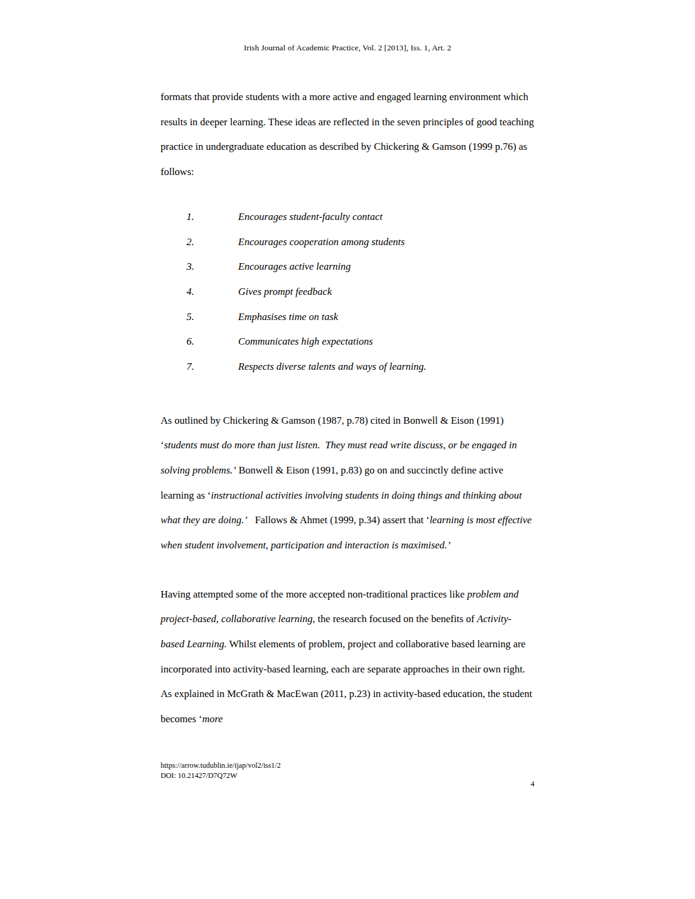Irish Journal of Academic Practice, Vol. 2 [2013], Iss. 1, Art. 2
formats that provide students with a more active and engaged learning environment which results in deeper learning. These ideas are reflected in the seven principles of good teaching practice in undergraduate education as described by Chickering & Gamson (1999 p.76) as follows:
1. Encourages student-faculty contact
2. Encourages cooperation among students
3. Encourages active learning
4. Gives prompt feedback
5. Emphasises time on task
6. Communicates high expectations
7. Respects diverse talents and ways of learning.
As outlined by Chickering & Gamson (1987, p.78) cited in Bonwell & Eison (1991) ‘students must do more than just listen. They must read write discuss, or be engaged in solving problems.’ Bonwell & Eison (1991, p.83) go on and succinctly define active learning as ‘instructional activities involving students in doing things and thinking about what they are doing.’ Fallows & Ahmet (1999, p.34) assert that ‘learning is most effective when student involvement, participation and interaction is maximised.’
Having attempted some of the more accepted non-traditional practices like problem and project-based, collaborative learning, the research focused on the benefits of Activity-based Learning. Whilst elements of problem, project and collaborative based learning are incorporated into activity-based learning, each are separate approaches in their own right. As explained in McGrath & MacEwan (2011, p.23) in activity-based education, the student becomes ‘more
https://arrow.tudublin.ie/ijap/vol2/iss1/2
DOI: 10.21427/D7Q72W 4